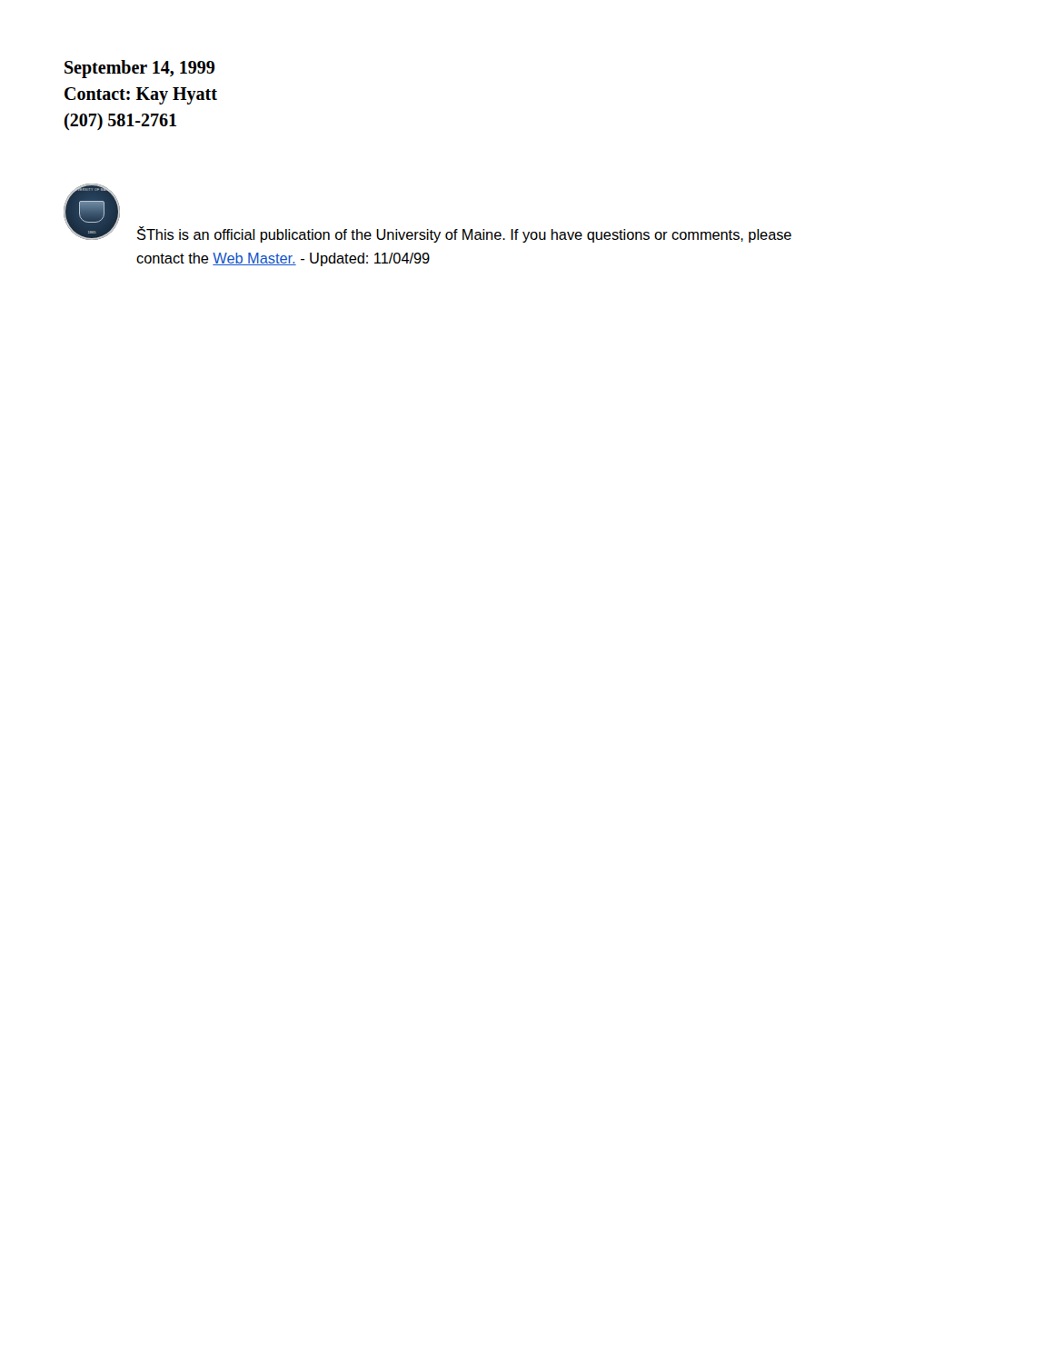September 14, 1999
Contact: Kay Hyatt
(207) 581-2761
ŠThis is an official publication of the University of Maine. If you have questions or comments, please contact the Web Master. - Updated: 11/04/99